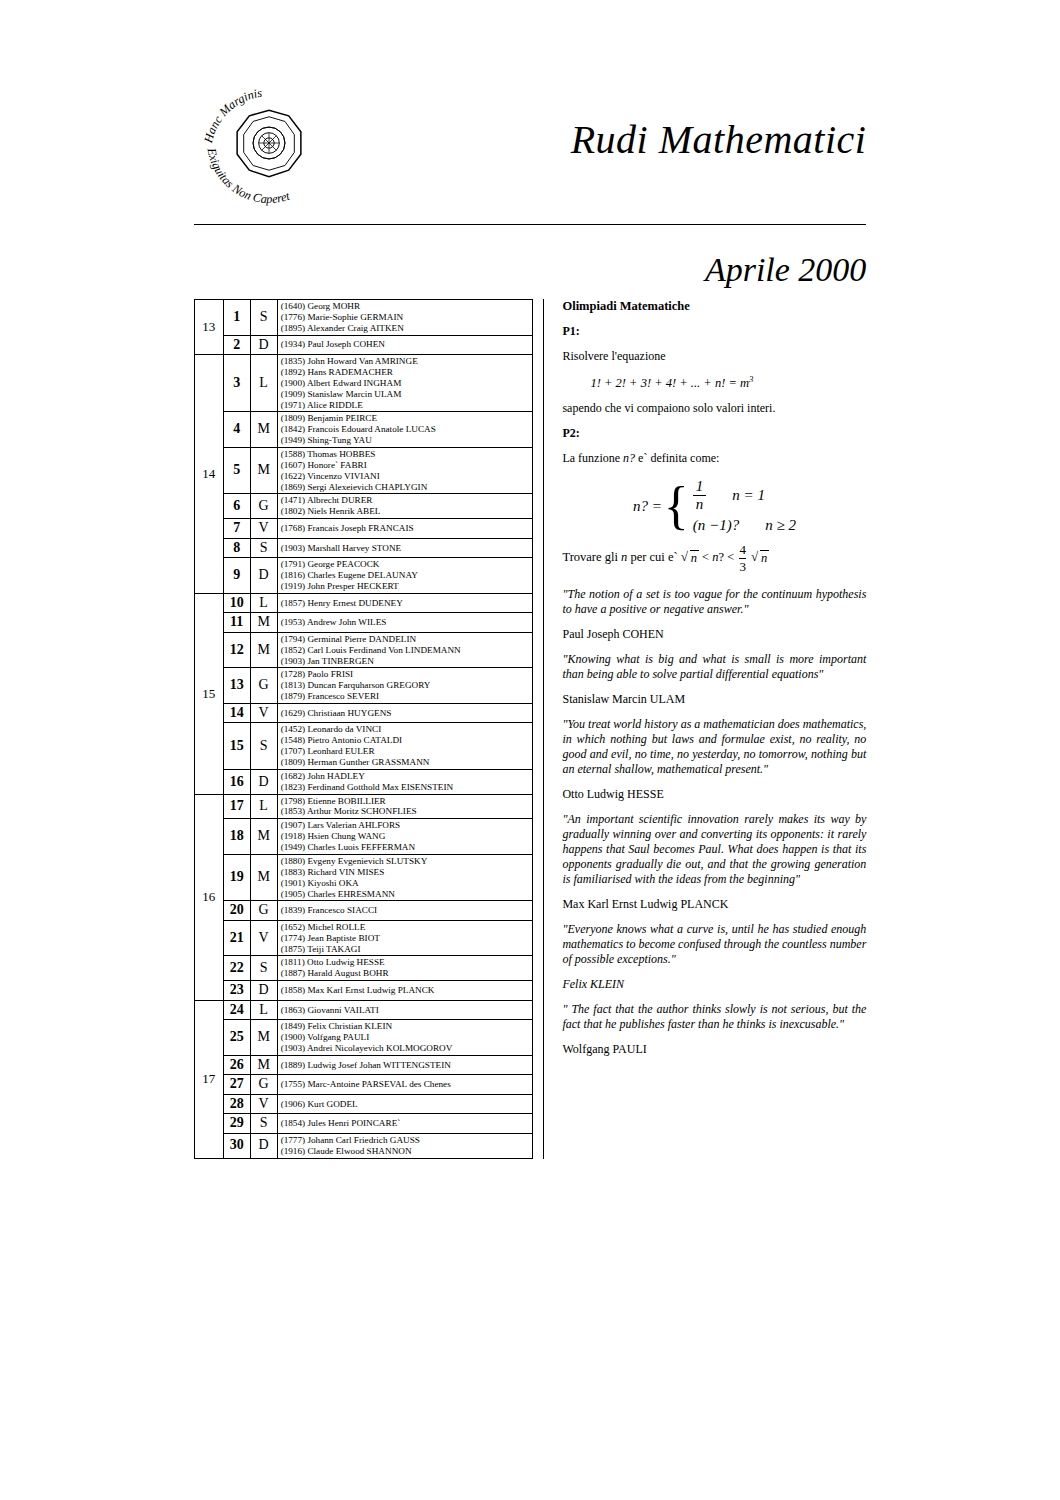Hanc Marginis Exiguitas Non Caperet
Rudi Mathematici
Aprile 2000
| 13 | 1 | S | (1640) Georg MOHR (1776) Marie-Sophie GERMAIN (1895) Alexander Craig AITKEN |
| 2 | D | (1934) Paul Joseph COHEN |
| 14 | 3 | L | (1835) John Howard Van AMRINGE (1892) Hans RADEMACHER (1900) Albert Edward INGHAM (1909) Stanislaw Marcin ULAM (1971) Alice RIDDLE |
| 4 | M | (1809) Benjamin PEIRCE (1842) Francois Edouard Anatole LUCAS (1949) Shing-Tung YAU |
| 5 | M | (1588) Thomas HOBBES (1607) Honore` FABRI (1622) Vincenzo VIVIANI (1869) Sergi Alexeievich CHAPLYGIN |
| 6 | G | (1471) Albrecht DURER (1802) Niels Henrik ABEL |
| 7 | V | (1768) Francais Joseph FRANCAIS |
| 8 | S | (1903) Marshall Harvey STONE |
| 9 | D | (1791) George PEACOCK (1816) Charles Eugene DELAUNAY (1919) John Presper HECKERT |
| 15 | 10 | L | (1857) Henry Ernest DUDENEY |
| 11 | M | (1953) Andrew John WILES |
| 12 | M | (1794) Germinal Pierre DANDELIN (1852) Carl Louis Ferdinand Von LINDEMANN (1903) Jan TINBERGEN |
| 13 | G | (1728) Paolo FRISI (1813) Duncan Farquharson GREGORY (1879) Francesco SEVERI |
| 14 | V | (1629) Christiaan HUYGENS |
| 15 | S | (1452) Leonardo da VINCI (1548) Pietro Antonio CATALDI (1707) Leonhard EULER (1809) Herman Gunther GRASSMANN |
| 16 | D | (1682) John HADLEY (1823) Ferdinand Gotthold Max EISENSTEIN |
| 16 | 17 | L | (1798) Etienne BOBILLIER (1853) Arthur Moritz SCHONFLIES |
| 18 | M | (1907) Lars Valerian AHLFORS (1918) Hsien Chung WANG (1949) Charles Luois FEFFERMAN |
| 19 | M | (1880) Evgeny Evgenievich SLUTSKY (1883) Richard VIN MISES (1901) Kiyoshi OKA (1905) Charles EHRESMANN |
| 20 | G | (1839) Francesco SIACCI |
| 21 | V | (1652) Michel ROLLE (1774) Jean Baptiste BIOT (1875) Teiji TAKAGI |
| 22 | S | (1811) Otto Ludwig HESSE (1887) Harald August BOHR |
| 23 | D | (1858) Max Karl Ernst Ludwig PLANCK |
| 17 | 24 | L | (1863) Giovanni VAILATI |
| 25 | M | (1849) Felix Christian KLEIN (1900) Volfgang PAULI (1903) Andrei Nicolayevich KOLMOGOROV |
| 26 | M | (1889) Ludwig Josef Johan WITTENGSTEIN |
| 27 | G | (1755) Marc-Antoine PARSEVAL des Chenes |
| 28 | V | (1906) Kurt GODEL |
| 29 | S | (1854) Jules Henri POINCARE` |
| 30 | D | (1777) Johann Carl Friedrich GAUSS (1916) Claude Elwood SHANNON |
Olimpiadi Matematiche
P1:
Risolvere l'equazione
1! + 2! + 3! + 4! + ... + n! = m3
sapendo che vi compaiono solo valori interi.
P2:
La funzione n? e` definita come:
n? = { 1 n n = 1 (n −1)? n ≥ 2
Trovare gli n per cui e` n < n? < 43 n
"The notion of a set is too vague for the continuum hypothesis to have a positive or negative answer."
Paul Joseph COHEN
"Knowing what is big and what is small is more important than being able to solve partial differential equations"
Stanislaw Marcin ULAM
"You treat world history as a mathematician does mathematics, in which nothing but laws and formulae exist, no reality, no good and evil, no time, no yesterday, no tomorrow, nothing but an eternal shallow, mathematical present."
Otto Ludwig HESSE
"An important scientific innovation rarely makes its way by gradually winning over and converting its opponents: it rarely happens that Saul becomes Paul. What does happen is that its opponents gradually die out, and that the growing generation is familiarised with the ideas from the beginning"
Max Karl Ernst Ludwig PLANCK
"Everyone knows what a curve is, until he has studied enough mathematics to become confused through the countless number of possible exceptions."
Felix KLEIN
" The fact that the author thinks slowly is not serious, but the fact that he publishes faster than he thinks is inexcusable."
Wolfgang PAULI